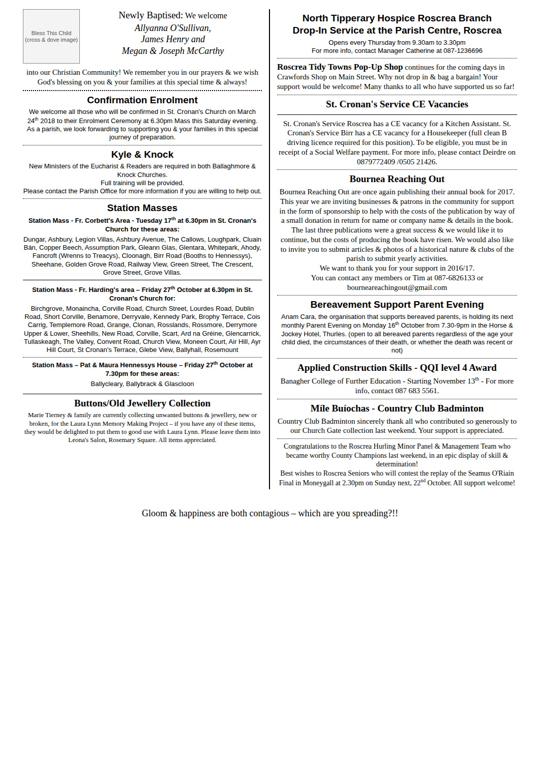Bless This Child
(cross & dove image)
Newly Baptised: We welcome Allyanna O'Sullivan,
James Henry and
Megan & Joseph McCarthy
into our Christian Community! We remember you in our prayers & we wish God's blessing on you & your families at this special time & always!
Confirmation Enrolment
We welcome all those who will be confirmed in St. Cronan's Church on March 24th 2018 to their Enrolment Ceremony at 6.30pm Mass this Saturday evening. As a parish, we look forwarding to supporting you & your families in this special journey of preparation.
Kyle & Knock
New Ministers of the Eucharist & Readers are required in both Ballaghmore & Knock Churches.
Full training will be provided.
Please contact the Parish Office for more information if you are willing to help out.
Station Masses
Station Mass - Fr. Corbett's Area - Tuesday 17th at 6.30pm in St. Cronan's Church for these areas:
Dungar, Ashbury, Legion Villas, Ashbury Avenue, The Callows, Loughpark, Cluain Bán, Copper Beech, Assumption Park, Gleann Glas, Glentara, Whitepark, Ahody, Fancroft (Wrenns to Treacys), Cloonagh, Birr Road (Booths to Hennessys), Sheehane, Golden Grove Road, Railway View, Green Street, The Crescent, Grove Street, Grove Villas.
Station Mass - Fr. Harding's area – Friday 27th October at 6.30pm in St. Cronan's Church for:
Birchgrove, Monaincha, Corville Road, Church Street, Lourdes Road, Dublin Road, Short Corville, Benamore, Derryvale, Kennedy Park, Brophy Terrace, Cois Carrig, Templemore Road, Grange, Clonan, Rosslands, Rossmore, Derrymore Upper & Lower, Sheehills, New Road, Corville, Scart, Ard na Gréine, Glencarrick, Tullaskeagh, The Valley, Convent Road, Church View, Moneen Court, Air Hill, Ayr Hill Court, St Cronan's Terrace, Glebe View, Ballyhall, Rosemount
Station Mass – Pat & Maura Hennessys House – Friday 27th October at 7.30pm for these areas:
Ballycleary, Ballybrack & Glascloon
Buttons/Old Jewellery Collection
Marie Tierney & family are currently collecting unwanted buttons & jewellery, new or broken, for the Laura Lynn Memory Making Project – if you have any of these items, they would be delighted to put them to good use with Laura Lynn. Please leave them into Leona's Salon, Rosemary Square. All items appreciated.
North Tipperary Hospice Roscrea Branch
Drop-In Service at the Parish Centre, Roscrea
Opens every Thursday from 9.30am to 3.30pm
For more info, contact Manager Catherine at 087-1236696
Roscrea Tidy Towns Pop-Up Shop continues for the coming days in Crawfords Shop on Main Street. Why not drop in & bag a bargain! Your support would be welcome! Many thanks to all who have supported us so far!
St. Cronan's Service CE Vacancies
St. Cronan's Service Roscrea has a CE vacancy for a Kitchen Assistant. St. Cronan's Service Birr has a CE vacancy for a Housekeeper (full clean B driving licence required for this position). To be eligible, you must be in receipt of a Social Welfare payment. For more info, please contact Deirdre on 0879772409 /0505 21426.
Bournea Reaching Out
Bournea Reaching Out are once again publishing their annual book for 2017. This year we are inviting businesses & patrons in the community for support in the form of sponsorship to help with the costs of the publication by way of a small donation in return for name or company name & details in the book. The last three publications were a great success & we would like it to continue, but the costs of producing the book have risen. We would also like to invite you to submit articles & photos of a historical nature & clubs of the parish to submit yearly activities.
We want to thank you for your support in 2016/17.
You can contact any members or Tim at 087-6826133 or bourneareachingout@gmail.com
Bereavement Support Parent Evening
Anam Cara, the organisation that supports bereaved parents, is holding its next monthly Parent Evening on Monday 16th October from 7.30-9pm in the Horse & Jockey Hotel, Thurles. (open to all bereaved parents regardless of the age your child died, the circumstances of their death, or whether the death was recent or not)
Applied Construction Skills - QQI level 4 Award
Banagher College of Further Education - Starting November 13th - For more info, contact 087 683 5561.
Míle Buíochas - Country Club Badminton
Country Club Badminton sincerely thank all who contributed so generously to our Church Gate collection last weekend. Your support is appreciated.
Congratulations to the Roscrea Hurling Minor Panel & Management Team who became worthy County Champions last weekend, in an epic display of skill & determination!
Best wishes to Roscrea Seniors who will contest the replay of the Seamus O'Riain Final in Moneygall at 2.30pm on Sunday next, 22nd October. All support welcome!
Gloom & happiness are both contagious – which are you spreading?!!